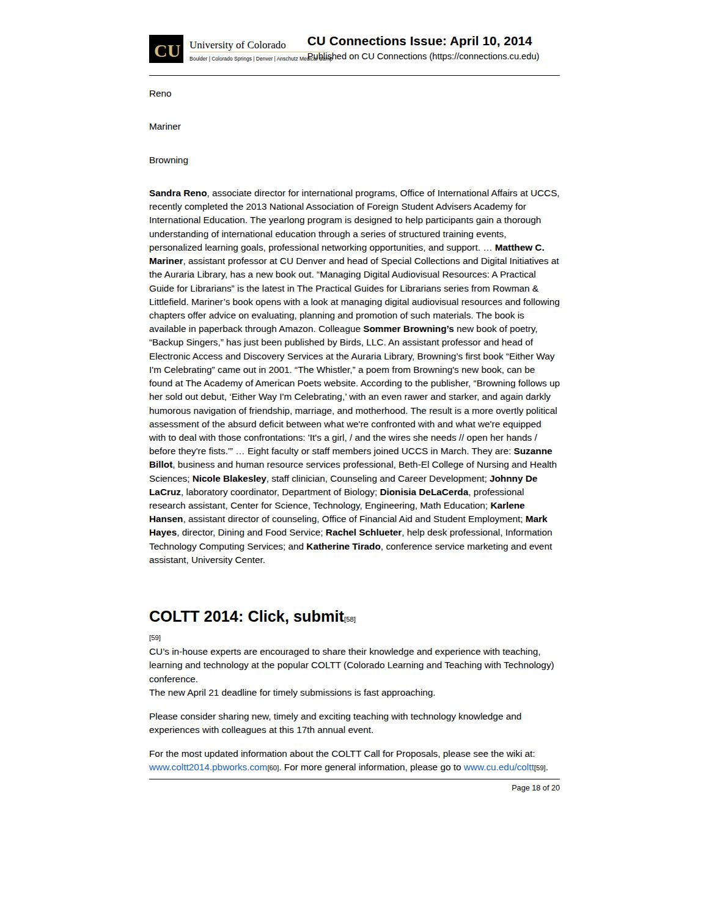CU University of Colorado Boulder | Colorado Springs | Denver | Anschutz Medical Campus
CU Connections Issue: April 10, 2014
Published on CU Connections (https://connections.cu.edu)
Reno
Mariner
Browning
Sandra Reno, associate director for international programs, Office of International Affairs at UCCS, recently completed the 2013 National Association of Foreign Student Advisers Academy for International Education. The yearlong program is designed to help participants gain a thorough understanding of international education through a series of structured training events, personalized learning goals, professional networking opportunities, and support. … Matthew C. Mariner, assistant professor at CU Denver and head of Special Collections and Digital Initiatives at the Auraria Library, has a new book out. “Managing Digital Audiovisual Resources: A Practical Guide for Librarians” is the latest in The Practical Guides for Librarians series from Rowman & Littlefield. Mariner’s book opens with a look at managing digital audiovisual resources and following chapters offer advice on evaluating, planning and promotion of such materials. The book is available in paperback through Amazon. Colleague Sommer Browning’s new book of poetry, “Backup Singers,” has just been published by Birds, LLC. An assistant professor and head of Electronic Access and Discovery Services at the Auraria Library, Browning’s first book “Either Way I'm Celebrating” came out in 2001. “The Whistler,” a poem from Browning's new book, can be found at The Academy of American Poets website. According to the publisher, “Browning follows up her sold out debut, ‘Either Way I'm Celebrating,’ with an even rawer and starker, and again darkly humorous navigation of friendship, marriage, and motherhood. The result is a more overtly political assessment of the absurd deficit between what we're confronted with and what we're equipped with to deal with those confrontations: 'It's a girl, / and the wires she needs // open her hands / before they're fists.'” … Eight faculty or staff members joined UCCS in March. They are: Suzanne Billot, business and human resource services professional, Beth-El College of Nursing and Health Sciences; Nicole Blakesley, staff clinician, Counseling and Career Development; Johnny De LaCruz, laboratory coordinator, Department of Biology; Dionisia DeLaCerda, professional research assistant, Center for Science, Technology, Engineering, Math Education; Karlene Hansen, assistant director of counseling, Office of Financial Aid and Student Employment; Mark Hayes, director, Dining and Food Service; Rachel Schlueter, help desk professional, Information Technology Computing Services; and Katherine Tirado, conference service marketing and event assistant, University Center.
COLTT 2014: Click, submit[58]
[59]
CU’s in-house experts are encouraged to share their knowledge and experience with teaching, learning and technology at the popular COLTT (Colorado Learning and Teaching with Technology) conference.
The new April 21 deadline for timely submissions is fast approaching.
Please consider sharing new, timely and exciting teaching with technology knowledge and experiences with colleagues at this 17th annual event.
For the most updated information about the COLTT Call for Proposals, please see the wiki at: www.coltt2014.pbworks.com[60]. For more general information, please go to www.cu.edu/coltt[59].
Page 18 of 20